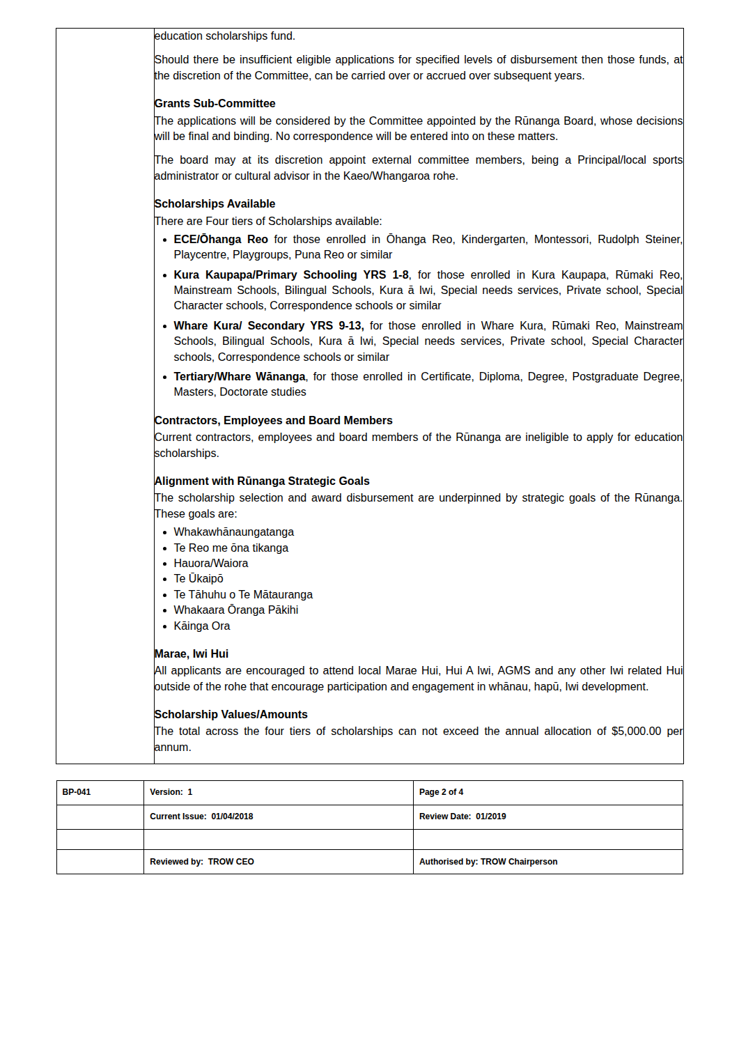| | education scholarships fund. Should there be insufficient eligible applications for specified levels of disbursement then those funds, at the discretion of the Committee, can be carried over or accrued over subsequent years. Grants Sub-Committee The applications will be considered by the Committee appointed by the Rūnanga Board, whose decisions will be final and binding. No correspondence will be entered into on these matters. The board may at its discretion appoint external committee members, being a Principal/local sports administrator or cultural advisor in the Kaeo/Whangaroa rohe. Scholarships Available There are Four tiers of Scholarships available: ECE/Ōhanga Reo for those enrolled in Ōhanga Reo, Kindergarten, Montessori, Rudolph Steiner, Playcentre, Playgroups, Puna Reo or similar Kura Kaupapa/Primary Schooling YRS 1-8 , for those enrolled in Kura Kaupapa, Rūmaki Reo, Mainstream Schools, Bilingual Schools, Kura ā Iwi, Special needs services, Private school, Special Character schools, Correspondence schools or similar Whare Kura/ Secondary YRS 9-13, for those enrolled in Whare Kura, Rūmaki Reo, Mainstream Schools, Bilingual Schools, Kura ā Iwi, Special needs services, Private school, Special Character schools, Correspondence schools or similar Tertiary/Whare Wānanga , for those enrolled in Certificate, Diploma, Degree, Postgraduate Degree, Masters, Doctorate studies Contractors, Employees and Board Members Current contractors, employees and board members of the Rūnanga are ineligible to apply for education scholarships. Alignment with Rūnanga Strategic Goals The scholarship selection and award disbursement are underpinned by strategic goals of the Rūnanga. These goals are: Whakawhānaungatanga Te Reo me ōna tikanga Hauora/Waiora Te Ūkaipō Te Tāhuhu o Te Mātauranga Whakaara Ōranga Pākihi Kāinga Ora Marae, Iwi Hui All applicants are encouraged to attend local Marae Hui, Hui A Iwi, AGMS and any other Iwi related Hui outside of the rohe that encourage participation and engagement in whānau, hapū, Iwi development. Scholarship Values/Amounts The total across the four tiers of scholarships can not exceed the annual allocation of $5,000.00 per annum. |
| BP-041 | Version: 1 | Page 2 of 4 |
| | Current Issue: 01/04/2018 | Review Date: 01/2019 |
| | Reviewed by: TROW CEO | Authorised by: TROW Chairperson |